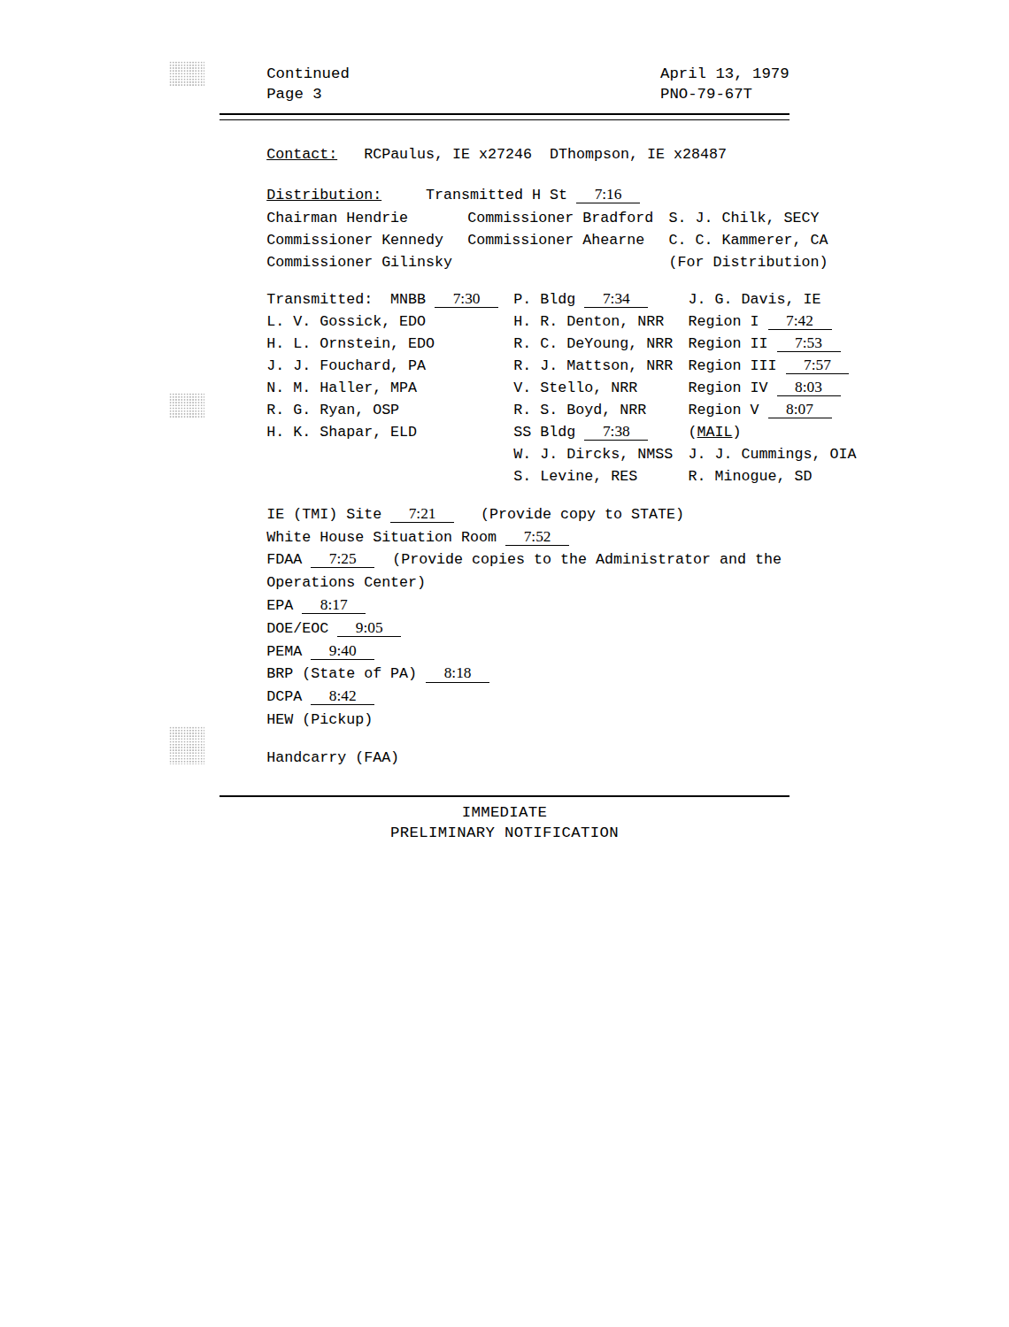Continued Page 3
April 13, 1979 PNO-79-67T
Contact: RCPaulus, IE x27246 DThompson, IE x28487
Distribution: Transmitted H St 7:16
| Chairman Hendrie | Commissioner Bradford | S. J. Chilk, SECY |
| Commissioner Kennedy | Commissioner Ahearne | C. C. Kammerer, CA |
| Commissioner Gilinsky | | (For Distribution) |
| Transmitted: MNBB 7:30 | P. Bldg 7:34 | J. G. Davis, IE |
| L. V. Gossick, EDO | H. R. Denton, NRR | Region I 7:42 |
| H. L. Ornstein, EDO | R. C. DeYoung, NRR | Region II 7:53 |
| J. J. Fouchard, PA | R. J. Mattson, NRR | Region III 7:57 |
| N. M. Haller, MPA | V. Stello, NRR | Region IV 8:03 |
| R. G. Ryan, OSP | R. S. Boyd, NRR | Region V 8:07 |
| H. K. Shapar, ELD | SS Bldg 7:38 | ( MAIL ) |
| | W. J. Dircks, NMSS | J. J. Cummings, OIA |
| | S. Levine, RES | R. Minogue, SD |
IE (TMI) Site 7:21 (Provide copy to STATE)
White House Situation Room 7:52
FDAA 7:25 (Provide copies to the Administrator and the Operations Center)
EPA 8:17
DOE/EOC 9:05
PEMA 9:40
BRP (State of PA) 8:18
DCPA 8:42
HEW (Pickup)
Handcarry (FAA)
IMMEDIATE
PRELIMINARY NOTIFICATION